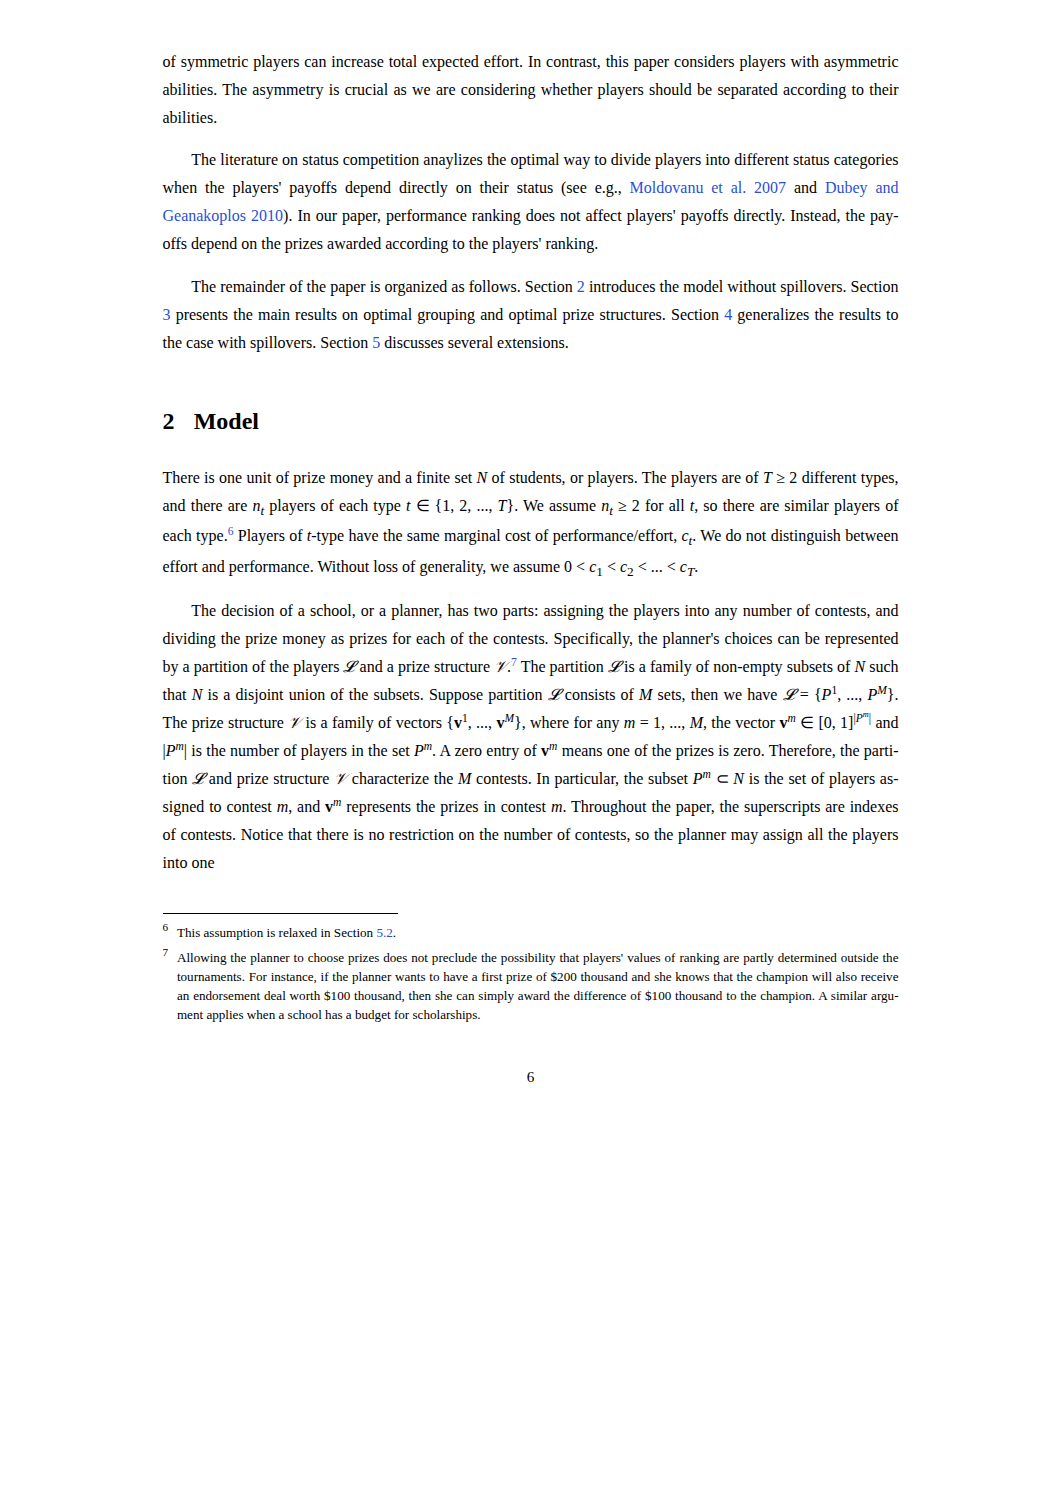of symmetric players can increase total expected effort. In contrast, this paper considers players with asymmetric abilities. The asymmetry is crucial as we are considering whether players should be separated according to their abilities.
The literature on status competition anaylizes the optimal way to divide players into different status categories when the players' payoffs depend directly on their status (see e.g., Moldovanu et al. 2007 and Dubey and Geanakoplos 2010). In our paper, performance ranking does not affect players' payoffs directly. Instead, the payoffs depend on the prizes awarded according to the players' ranking.
The remainder of the paper is organized as follows. Section 2 introduces the model without spillovers. Section 3 presents the main results on optimal grouping and optimal prize structures. Section 4 generalizes the results to the case with spillovers. Section 5 discusses several extensions.
2 Model
There is one unit of prize money and a finite set N of students, or players. The players are of T ≥ 2 different types, and there are nt players of each type t ∈ {1, 2, ..., T}. We assume nt ≥ 2 for all t, so there are similar players of each type.6 Players of t-type have the same marginal cost of performance/effort, ct. We do not distinguish between effort and performance. Without loss of generality, we assume 0 < c1 < c2 < ... < cT.
The decision of a school, or a planner, has two parts: assigning the players into any number of contests, and dividing the prize money as prizes for each of the contests. Specifically, the planner's choices can be represented by a partition of the players 𝓛 and a prize structure 𝒱.7 The partition 𝓛 is a family of non-empty subsets of N such that N is a disjoint union of the subsets. Suppose partition 𝓛 consists of M sets, then we have 𝓛 = {P1, ..., PM}. The prize structure 𝒱 is a family of vectors {v1, ..., vM}, where for any m = 1, ..., M, the vector vm ∈ [0, 1]|Pm| and |Pm| is the number of players in the set Pm. A zero entry of vm means one of the prizes is zero. Therefore, the partition 𝓛 and prize structure 𝒱 characterize the M contests. In particular, the subset Pm ⊂ N is the set of players assigned to contest m, and vm represents the prizes in contest m. Throughout the paper, the superscripts are indexes of contests. Notice that there is no restriction on the number of contests, so the planner may assign all the players into one
6 This assumption is relaxed in Section 5.2.
7 Allowing the planner to choose prizes does not preclude the possibility that players' values of ranking are partly determined outside the tournaments. For instance, if the planner wants to have a first prize of $200 thousand and she knows that the champion will also receive an endorsement deal worth $100 thousand, then she can simply award the difference of $100 thousand to the champion. A similar argument applies when a school has a budget for scholarships.
6